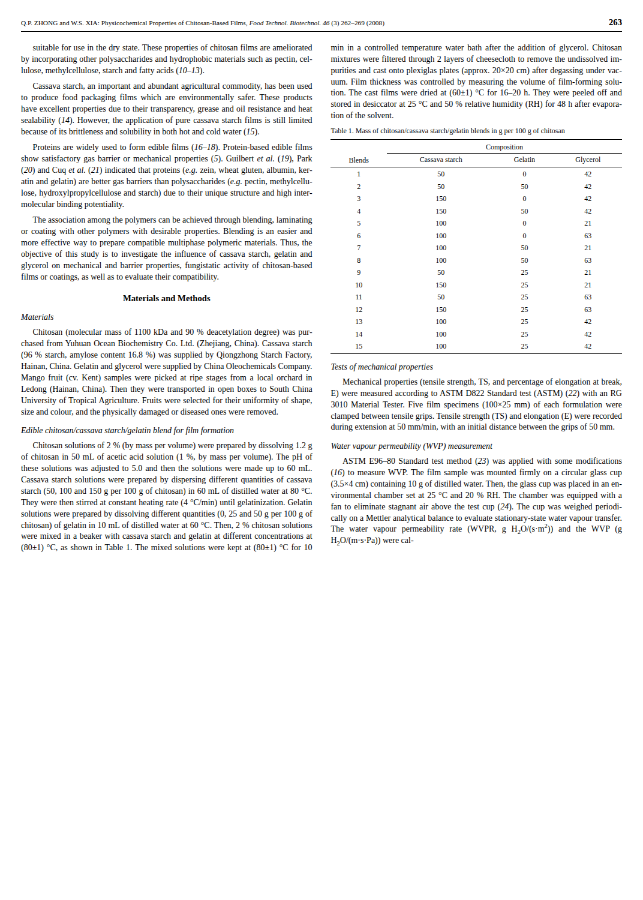Q.P. ZHONG and W.S. XIA: Physicochemical Properties of Chitosan-Based Films, Food Technol. Biotechnol. 46 (3) 262–269 (2008) 263
suitable for use in the dry state. These properties of chitosan films are ameliorated by incorporating other polysaccharides and hydrophobic materials such as pectin, cellulose, methylcellulose, starch and fatty acids (10–13).
Cassava starch, an important and abundant agricultural commodity, has been used to produce food packaging films which are environmentally safer. These products have excellent properties due to their transparency, grease and oil resistance and heat sealability (14). However, the application of pure cassava starch films is still limited because of its brittleness and solubility in both hot and cold water (15).
Proteins are widely used to form edible films (16–18). Protein-based edible films show satisfactory gas barrier or mechanical properties (5). Guilbert et al. (19), Park (20) and Cuq et al. (21) indicated that proteins (e.g. zein, wheat gluten, albumin, keratin and gelatin) are better gas barriers than polysaccharides (e.g. pectin, methylcellulose, hydroxylpropylcellulose and starch) due to their unique structure and high intermolecular binding potentiality.
The association among the polymers can be achieved through blending, laminating or coating with other polymers with desirable properties. Blending is an easier and more effective way to prepare compatible multiphase polymeric materials. Thus, the objective of this study is to investigate the influence of cassava starch, gelatin and glycerol on mechanical and barrier properties, fungistatic activity of chitosan-based films or coatings, as well as to evaluate their compatibility.
Materials and Methods
Materials
Chitosan (molecular mass of 1100 kDa and 90 % deacetylation degree) was purchased from Yuhuan Ocean Biochemistry Co. Ltd. (Zhejiang, China). Cassava starch (96 % starch, amylose content 16.8 %) was supplied by Qiongzhong Starch Factory, Hainan, China. Gelatin and glycerol were supplied by China Oleochemicals Company. Mango fruit (cv. Kent) samples were picked at ripe stages from a local orchard in Ledong (Hainan, China). Then they were transported in open boxes to South China University of Tropical Agriculture. Fruits were selected for their uniformity of shape, size and colour, and the physically damaged or diseased ones were removed.
Edible chitosan/cassava starch/gelatin blend for film formation
Chitosan solutions of 2 % (by mass per volume) were prepared by dissolving 1.2 g of chitosan in 50 mL of acetic acid solution (1 %, by mass per volume). The pH of these solutions was adjusted to 5.0 and then the solutions were made up to 60 mL. Cassava starch solutions were prepared by dispersing different quantities of cassava starch (50, 100 and 150 g per 100 g of chitosan) in 60 mL of distilled water at 80 °C. They were then stirred at constant heating rate (4 °C/min) until gelatinization. Gelatin solutions were prepared by dissolving different quantities (0, 25 and 50 g per 100 g of chitosan) of gelatin in 10 mL of distilled water at 60 °C. Then, 2 % chitosan solutions were mixed in a beaker with cassava starch and gelatin at different concentrations at (80±1) °C, as shown in Table 1. The mixed solutions were kept at (80±1) °C for 10 min in a controlled temperature water bath after the addition of glycerol. Chitosan mixtures were filtered through 2 layers of cheesecloth to remove the undissolved impurities and cast onto plexiglas plates (approx. 20×20 cm) after degassing under vacuum. Film thickness was controlled by measuring the volume of film-forming solution. The cast films were dried at (60±1) °C for 16–20 h. They were peeled off and stored in desiccator at 25 °C and 50 % relative humidity (RH) for 48 h after evaporation of the solvent.
Table 1. Mass of chitosan/cassava starch/gelatin blends in g per 100 g of chitosan
| Blends | Composition |
| --- | --- |
| Cassava starch | Gelatin | Glycerol |
| 1 | 50 | 0 | 42 |
| 2 | 50 | 50 | 42 |
| 3 | 150 | 0 | 42 |
| 4 | 150 | 50 | 42 |
| 5 | 100 | 0 | 21 |
| 6 | 100 | 0 | 63 |
| 7 | 100 | 50 | 21 |
| 8 | 100 | 50 | 63 |
| 9 | 50 | 25 | 21 |
| 10 | 150 | 25 | 21 |
| 11 | 50 | 25 | 63 |
| 12 | 150 | 25 | 63 |
| 13 | 100 | 25 | 42 |
| 14 | 100 | 25 | 42 |
| 15 | 100 | 25 | 42 |
Tests of mechanical properties
Mechanical properties (tensile strength, TS, and percentage of elongation at break, E) were measured according to ASTM D822 Standard test (ASTM) (22) with an RG 3010 Material Tester. Five film specimens (100×25 mm) of each formulation were clamped between tensile grips. Tensile strength (TS) and elongation (E) were recorded during extension at 50 mm/min, with an initial distance between the grips of 50 mm.
Water vapour permeability (WVP) measurement
ASTM E96–80 Standard test method (23) was applied with some modifications (16) to measure WVP. The film sample was mounted firmly on a circular glass cup (3.5×4 cm) containing 10 g of distilled water. Then, the glass cup was placed in an environmental chamber set at 25 °C and 20 % RH. The chamber was equipped with a fan to eliminate stagnant air above the test cup (24). The cup was weighed periodically on a Mettler analytical balance to evaluate stationary-state water vapour transfer. The water vapour permeability rate (WVPR, g H2O/(s·m2)) and the WVP (g H2O/(m·s·Pa)) were cal-